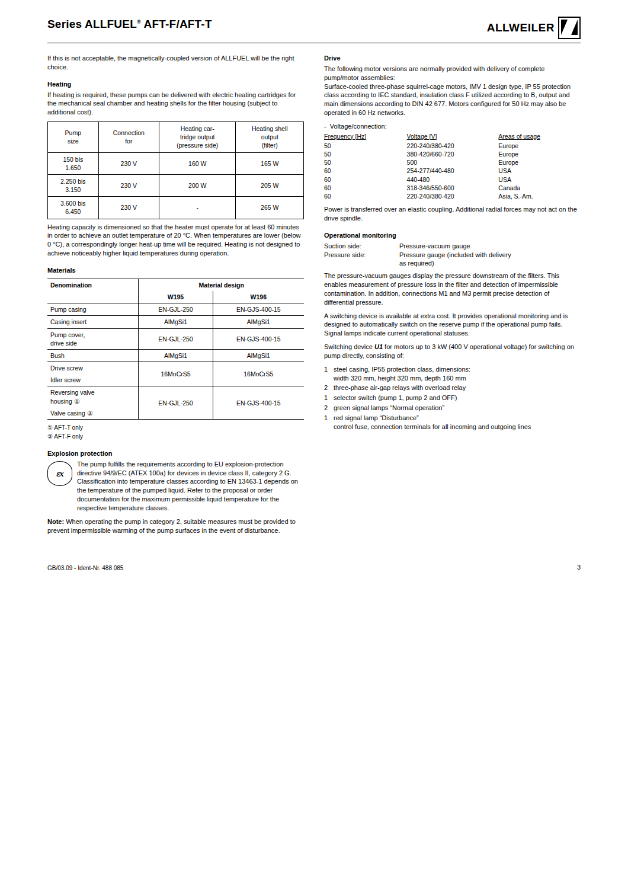Series ALLFUEL® AFT-F/AFT-T
ALLWEILER
If this is not acceptable, the magnetically-coupled version of ALLFUEL will be the right choice.
Heating
If heating is required, these pumps can be delivered with electric heating cartridges for the mechanical seal chamber and heating shells for the filter housing (subject to additional cost).
| Pump size | Connection for | Heating car- tridge output (pressure side) | Heating shell output (filter) |
| --- | --- | --- | --- |
| 150 bis 1.650 | 230 V | 160 W | 165 W |
| 2.250 bis 3.150 | 230 V | 200 W | 205 W |
| 3.600 bis 6.450 | 230 V | - | 265 W |
Heating capacity is dimensioned so that the heater must operate for at least 60 minutes in order to achieve an outlet temperature of 20 °C. When temperatures are lower (below 0 °C), a correspondingly longer heat-up time will be required. Heating is not designed to achieve noticeably higher liquid temperatures during operation.
Materials
| Denomination | Material design |
| --- | --- |
| | W195 | W196 |
| Pump casing | EN-GJL-250 | EN-GJS-400-15 |
| Casing insert | AlMgSi1 | AlMgSi1 |
| Pump cover, drive side | EN-GJL-250 | EN-GJS-400-15 |
| Bush | AlMgSi1 | AlMgSi1 |
| Drive screw | 16MnCrS5 | 16MnCrS5 |
| Idler screw |
| Reversing valve housing ① | EN-GJL-250 | EN-GJS-400-15 |
| Valve casing ② |
① AFT-T only
② AFT-F only
Explosion protection
εx
The pump fulfills the requirements according to EU explosion-protection directive 94/9/EC (ATEX 100a) for devices in device class II, category 2 G. Classification into temperature classes according to EN 13463-1 depends on the temperature of the pumped liquid. Refer to the proposal or order documentation for the maximum permissible liquid temperature for the respective temperature classes.
Note: When operating the pump in category 2, suitable measures must be provided to prevent impermissible warming of the pump surfaces in the event of disturbance.
Drive
The following motor versions are normally provided with delivery of complete pump/motor assemblies:
Surface-cooled three-phase squirrel-cage motors, IMV 1 design type, IP 55 protection class according to IEC standard, insulation class F utilized according to B, output and main dimensions according to DIN 42 677. Motors configured for 50 Hz may also be operated in 60 Hz networks.
- Voltage/connection:
| Frequency [Hz] | Voltage [V] | Areas of usage |
| --- | --- | --- |
| 50 | 220-240/380-420 | Europe |
| 50 | 380-420/660-720 | Europe |
| 50 | 500 | Europe |
| 60 | 254-277/440-480 | USA |
| 60 | 440-480 | USA |
| 60 | 318-346/550-600 | Canada |
| 60 | 220-240/380-420 | Asia, S.-Am. |
Power is transferred over an elastic coupling. Additional radial forces may not act on the drive spindle.
Operational monitoring
| Suction side: | Pressure-vacuum gauge |
| Pressure side: | Pressure gauge (included with delivery as required) |
The pressure-vacuum gauges display the pressure downstream of the filters. This enables measurement of pressure loss in the filter and detection of impermissible contamination. In addition, connections M1 and M3 permit precise detection of differential pressure.
A switching device is available at extra cost. It provides operational monitoring and is designed to automatically switch on the reserve pump if the operational pump fails. Signal lamps indicate current operational statuses.
Switching device U1 for motors up to 3 kW (400 V operational voltage) for switching on pump directly, consisting of:
1 steel casing, IP55 protection class, dimensions:
width 320 mm, height 320 mm, depth 160 mm
2 three-phase air-gap relays with overload relay
1 selector switch (pump 1, pump 2 and OFF)
2 green signal lamps “Normal operation”
1 red signal lamp “Disturbance”
control fuse, connection terminals for all incoming and outgoing lines
GB/03.09 - Ident-Nr. 488 085
3